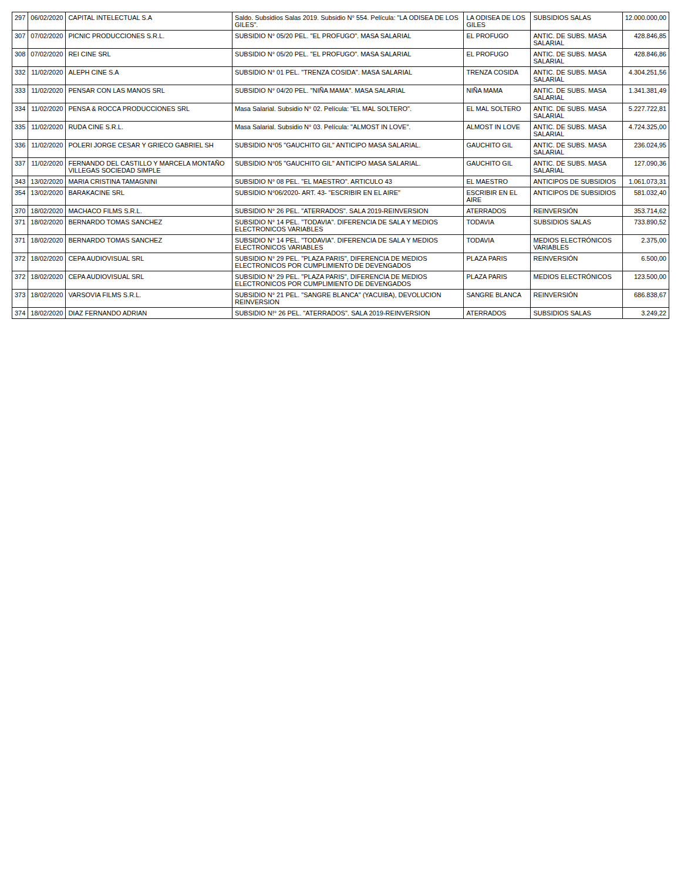| 297 | 06/02/2020 | CAPITAL INTELECTUAL S.A | Saldo. Subsidios Salas 2019. Subsidio N° 554. Película: "LA ODISEA DE LOS GILES". | LA ODISEA DE LOS GILES | SUBSIDIOS SALAS | 12.000.000,00 |
| 307 | 07/02/2020 | PICNIC PRODUCCIONES S.R.L. | SUBSIDIO N° 05/20 PEL. "EL PROFUGO". MASA SALARIAL | EL PROFUGO | ANTIC. DE SUBS. MASA SALARIAL | 428.846,85 |
| 308 | 07/02/2020 | REI CINE SRL | SUBSIDIO N° 05/20 PEL. "EL PROFUGO". MASA SALARIAL | EL PROFUGO | ANTIC. DE SUBS. MASA SALARIAL | 428.846,86 |
| 332 | 11/02/2020 | ALEPH CINE S.A | SUBSIDIO N° 01 PEL. "TRENZA COSIDA". MASA SALARIAL | TRENZA COSIDA | ANTIC. DE SUBS. MASA SALARIAL | 4.304.251,56 |
| 333 | 11/02/2020 | PENSAR CON LAS MANOS SRL | SUBSIDIO N° 04/20 PEL. "NIÑA MAMA". MASA SALARIAL | NIÑA MAMA | ANTIC. DE SUBS. MASA SALARIAL | 1.341.381,49 |
| 334 | 11/02/2020 | PENSA & ROCCA PRODUCCIONES SRL | Masa Salarial. Subsidio N° 02. Película: "EL MAL SOLTERO". | EL MAL SOLTERO | ANTIC. DE SUBS. MASA SALARIAL | 5.227.722,81 |
| 335 | 11/02/2020 | RUDA CINE S.R.L. | Masa Salarial. Subsidio N° 03. Película: "ALMOST IN LOVE". | ALMOST IN LOVE | ANTIC. DE SUBS. MASA SALARIAL | 4.724.325,00 |
| 336 | 11/02/2020 | POLERI JORGE CESAR Y GRIECO GABRIEL SH | SUBSIDIO N°05 "GAUCHITO GIL" ANTICIPO MASA SALARIAL. | GAUCHITO GIL | ANTIC. DE SUBS. MASA SALARIAL | 236.024,95 |
| 337 | 11/02/2020 | FERNANDO DEL CASTILLO Y MARCELA MONTAÑO VILLEGAS SOCIEDAD SIMPLE | SUBSIDIO N°05 "GAUCHITO GIL" ANTICIPO MASA SALARIAL. | GAUCHITO GIL | ANTIC. DE SUBS. MASA SALARIAL | 127.090,36 |
| 343 | 13/02/2020 | MARIA CRISTINA TAMAGNINI | SUBSIDIO N° 08 PEL. "EL MAESTRO". ARTICULO 43 | EL MAESTRO | ANTICIPOS DE SUBSIDIOS | 1.061.073,31 |
| 354 | 13/02/2020 | BARAKACINE SRL | SUBSIDIO N°06/2020- ART. 43- "ESCRIBIR EN EL AIRE" | ESCRIBIR EN EL AIRE | ANTICIPOS DE SUBSIDIOS | 581.032,40 |
| 370 | 18/02/2020 | MACHACO FILMS S.R.L. | SUBSIDIO N° 26 PEL. "ATERRADOS". SALA 2019-REINVERSION | ATERRADOS | REINVERSIÓN | 353.714,62 |
| 371 | 18/02/2020 | BERNARDO TOMAS SANCHEZ | SUBSIDIO N° 14 PEL. "TODAVIA". DIFERENCIA DE SALA Y MEDIOS ELECTRONICOS VARIABLES | TODAVIA | SUBSIDIOS SALAS | 733.890,52 |
| 371 | 18/02/2020 | BERNARDO TOMAS SANCHEZ | SUBSIDIO N° 14 PEL. "TODAVIA". DIFERENCIA DE SALA Y MEDIOS ELECTRONICOS VARIABLES | TODAVIA | MEDIOS ELECTRÓNICOS VARIABLES | 2.375,00 |
| 372 | 18/02/2020 | CEPA AUDIOVISUAL SRL | SUBSIDIO N° 29 PEL. "PLAZA PARIS", DIFERENCIA DE MEDIOS ELECTRONICOS POR CUMPLIMIENTO DE DEVENGADOS | PLAZA PARIS | REINVERSIÓN | 6.500,00 |
| 372 | 18/02/2020 | CEPA AUDIOVISUAL SRL | SUBSIDIO N° 29 PEL. "PLAZA PARIS", DIFERENCIA DE MEDIOS ELECTRONICOS POR CUMPLIMIENTO DE DEVENGADOS | PLAZA PARIS | MEDIOS ELECTRÓNICOS | 123.500,00 |
| 373 | 18/02/2020 | VARSOVIA FILMS S.R.L. | SUBSIDIO N° 21 PEL. "SANGRE BLANCA" (YACUIBA), DEVOLUCION REINVERSION | SANGRE BLANCA | REINVERSIÓN | 686.838,67 |
| 374 | 18/02/2020 | DIAZ FERNANDO ADRIAN | SUBSIDIO N!° 26 PEL. "ATERRADOS". SALA 2019-REINVERSION | ATERRADOS | SUBSIDIOS SALAS | 3.249,22 |